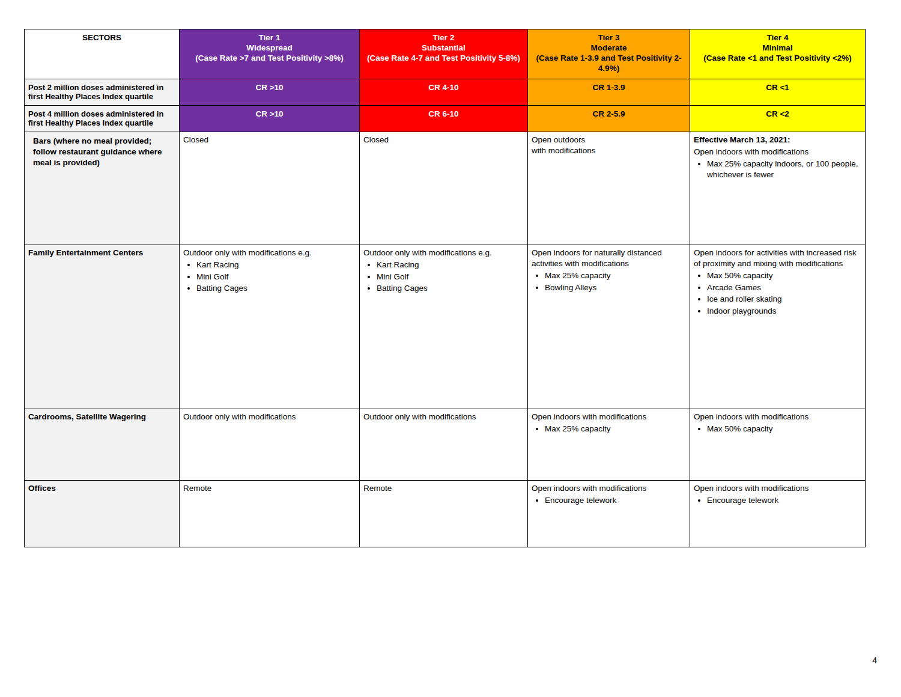| SECTORS | Tier 1 Widespread (Case Rate >7 and Test Positivity >8%) | Tier 2 Substantial (Case Rate 4-7 and Test Positivity 5-8%) | Tier 3 Moderate (Case Rate 1-3.9 and Test Positivity 2-4.9%) | Tier 4 Minimal (Case Rate <1 and Test Positivity <2%) |
| --- | --- | --- | --- | --- |
| Post 2 million doses administered in first Healthy Places Index quartile | CR >10 | CR 4-10 | CR 1-3.9 | CR <1 |
| Post 4 million doses administered in first Healthy Places Index quartile | CR >10 | CR 6-10 | CR 2-5.9 | CR <2 |
| Bars (where no meal provided; follow restaurant guidance where meal is provided) | Closed | Closed | Open outdoors with modifications | Effective March 13, 2021: Open indoors with modifications Max 25% capacity indoors, or 100 people, whichever is fewer |
| Family Entertainment Centers | Outdoor only with modifications e.g. Kart Racing Mini Golf Batting Cages | Outdoor only with modifications e.g. Kart Racing Mini Golf Batting Cages | Open indoors for naturally distanced activities with modifications Max 25% capacity Bowling Alleys | Open indoors for activities with increased risk of proximity and mixing with modifications Max 50% capacity Arcade Games Ice and roller skating Indoor playgrounds |
| Cardrooms, Satellite Wagering | Outdoor only with modifications | Outdoor only with modifications | Open indoors with modifications Max 25% capacity | Open indoors with modifications Max 50% capacity |
| Offices | Remote | Remote | Open indoors with modifications Encourage telework | Open indoors with modifications Encourage telework |
4